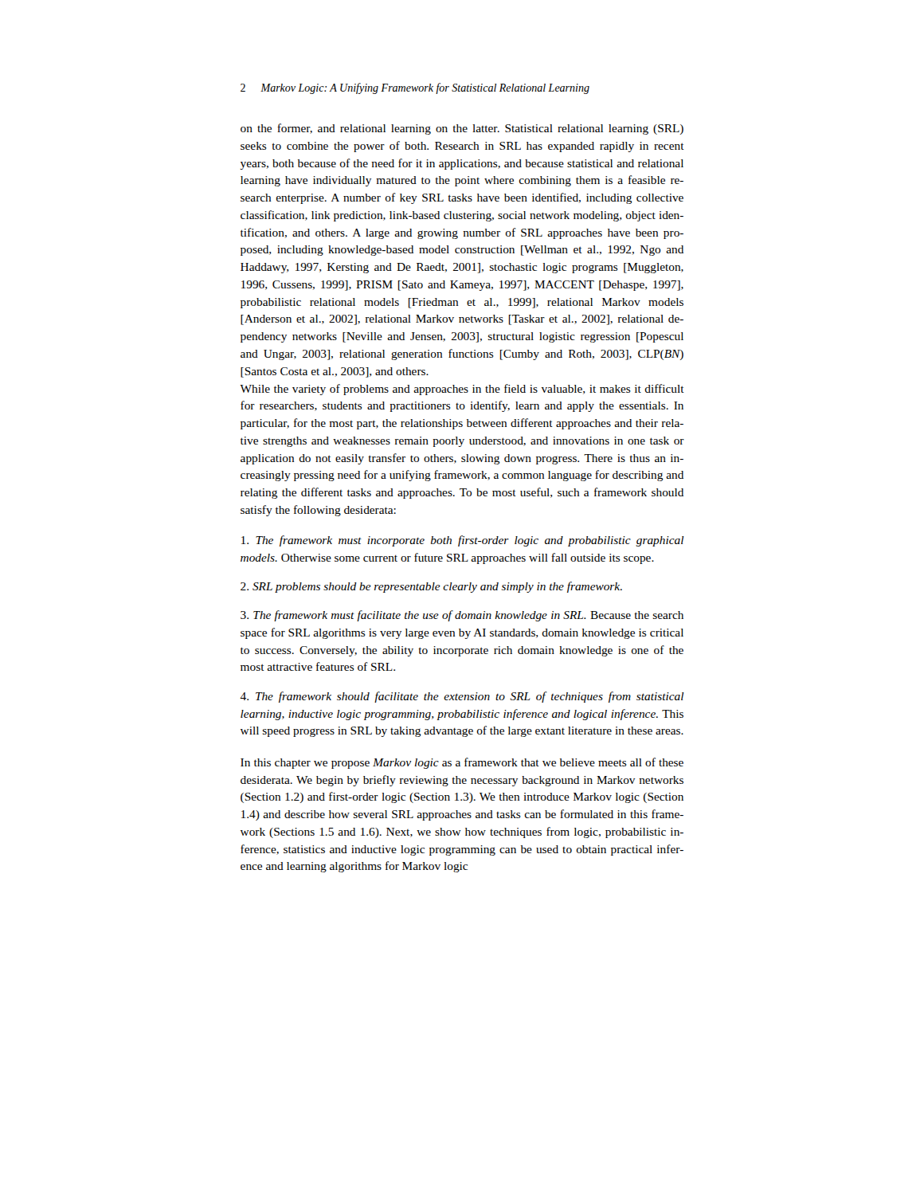2 Markov Logic: A Unifying Framework for Statistical Relational Learning
on the former, and relational learning on the latter. Statistical relational learning (SRL) seeks to combine the power of both. Research in SRL has expanded rapidly in recent years, both because of the need for it in applications, and because statistical and relational learning have individually matured to the point where combining them is a feasible research enterprise. A number of key SRL tasks have been identified, including collective classification, link prediction, link-based clustering, social network modeling, object identification, and others. A large and growing number of SRL approaches have been proposed, including knowledge-based model construction [Wellman et al., 1992, Ngo and Haddawy, 1997, Kersting and De Raedt, 2001], stochastic logic programs [Muggleton, 1996, Cussens, 1999], PRISM [Sato and Kameya, 1997], MACCENT [Dehaspe, 1997], probabilistic relational models [Friedman et al., 1999], relational Markov models [Anderson et al., 2002], relational Markov networks [Taskar et al., 2002], relational dependency networks [Neville and Jensen, 2003], structural logistic regression [Popescul and Ungar, 2003], relational generation functions [Cumby and Roth, 2003], CLP(BN) [Santos Costa et al., 2003], and others.
While the variety of problems and approaches in the field is valuable, it makes it difficult for researchers, students and practitioners to identify, learn and apply the essentials. In particular, for the most part, the relationships between different approaches and their relative strengths and weaknesses remain poorly understood, and innovations in one task or application do not easily transfer to others, slowing down progress. There is thus an increasingly pressing need for a unifying framework, a common language for describing and relating the different tasks and approaches. To be most useful, such a framework should satisfy the following desiderata:
1. The framework must incorporate both first-order logic and probabilistic graphical models. Otherwise some current or future SRL approaches will fall outside its scope.
2. SRL problems should be representable clearly and simply in the framework.
3. The framework must facilitate the use of domain knowledge in SRL. Because the search space for SRL algorithms is very large even by AI standards, domain knowledge is critical to success. Conversely, the ability to incorporate rich domain knowledge is one of the most attractive features of SRL.
4. The framework should facilitate the extension to SRL of techniques from statistical learning, inductive logic programming, probabilistic inference and logical inference. This will speed progress in SRL by taking advantage of the large extant literature in these areas.
In this chapter we propose Markov logic as a framework that we believe meets all of these desiderata. We begin by briefly reviewing the necessary background in Markov networks (Section 1.2) and first-order logic (Section 1.3). We then introduce Markov logic (Section 1.4) and describe how several SRL approaches and tasks can be formulated in this framework (Sections 1.5 and 1.6). Next, we show how techniques from logic, probabilistic inference, statistics and inductive logic programming can be used to obtain practical inference and learning algorithms for Markov logic